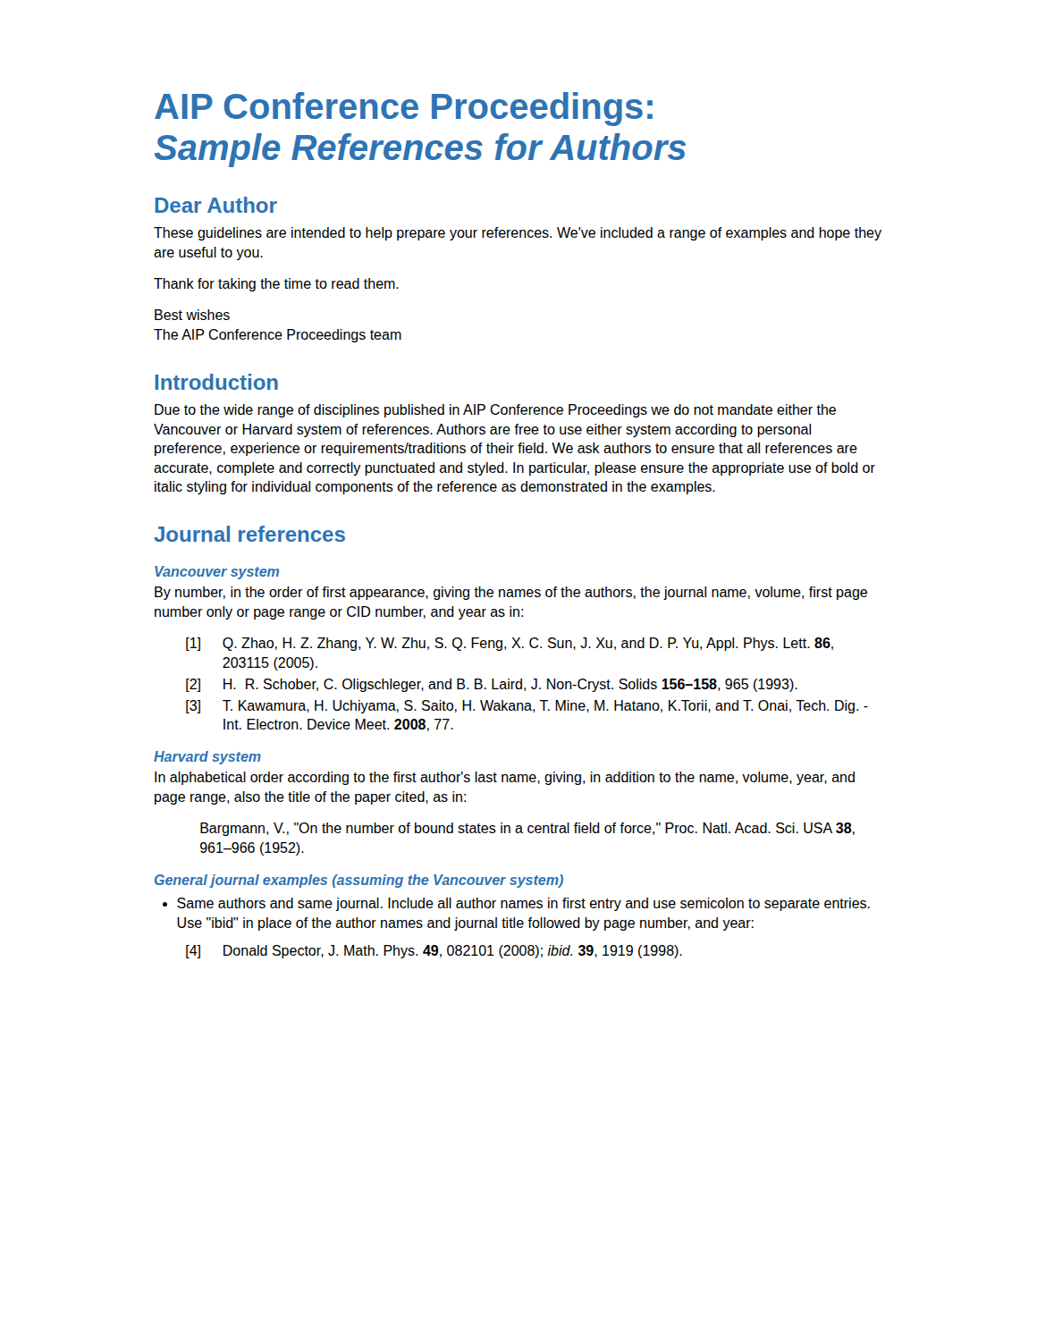AIP Conference Proceedings:Sample References for Authors
Dear Author
These guidelines are intended to help prepare your references. We've included a range of examples and hope they are useful to you.
Thank for taking the time to read them.
Best wishes
The AIP Conference Proceedings team
Introduction
Due to the wide range of disciplines published in AIP Conference Proceedings we do not mandate either the Vancouver or Harvard system of references. Authors are free to use either system according to personal preference, experience or requirements/traditions of their field. We ask authors to ensure that all references are accurate, complete and correctly punctuated and styled. In particular, please ensure the appropriate use of bold or italic styling for individual components of the reference as demonstrated in the examples.
Journal references
Vancouver system
By number, in the order of first appearance, giving the names of the authors, the journal name, volume, first page number only or page range or CID number, and year as in:
[1] Q. Zhao, H. Z. Zhang, Y. W. Zhu, S. Q. Feng, X. C. Sun, J. Xu, and D. P. Yu, Appl. Phys. Lett. 86, 203115 (2005).
[2] H. R. Schober, C. Oligschleger, and B. B. Laird, J. Non-Cryst. Solids 156–158, 965 (1993).
[3] T. Kawamura, H. Uchiyama, S. Saito, H. Wakana, T. Mine, M. Hatano, K.Torii, and T. Onai, Tech. Dig. - Int. Electron. Device Meet. 2008, 77.
Harvard system
In alphabetical order according to the first author's last name, giving, in addition to the name, volume, year, and page range, also the title of the paper cited, as in:
Bargmann, V., "On the number of bound states in a central field of force," Proc. Natl. Acad. Sci. USA 38, 961–966 (1952).
General journal examples (assuming the Vancouver system)
Same authors and same journal. Include all author names in first entry and use semicolon to separate entries. Use "ibid" in place of the author names and journal title followed by page number, and year:
[4] Donald Spector, J. Math. Phys. 49, 082101 (2008); ibid. 39, 1919 (1998).